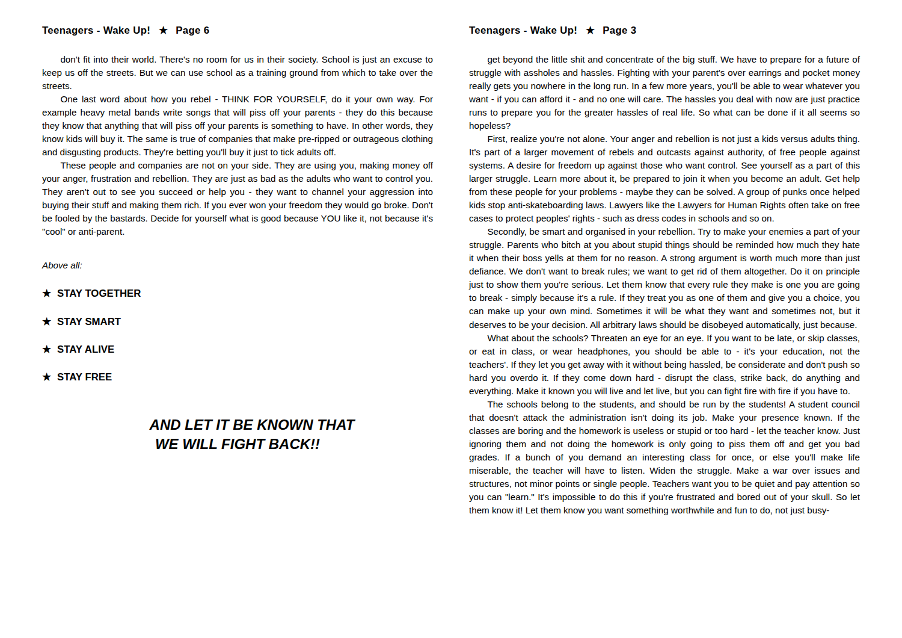Teenagers - Wake Up! ★ Page 6
don't fit into their world. There's no room for us in their society. School is just an excuse to keep us off the streets. But we can use school as a training ground from which to take over the streets.
One last word about how you rebel - THINK FOR YOURSELF, do it your own way. For example heavy metal bands write songs that will piss off your parents - they do this because they know that anything that will piss off your parents is something to have. In other words, they know kids will buy it. The same is true of companies that make pre-ripped or outrageous clothing and disgusting products. They're betting you'll buy it just to tick adults off.
These people and companies are not on your side. They are using you, making money off your anger, frustration and rebellion. They are just as bad as the adults who want to control you. They aren't out to see you succeed or help you - they want to channel your aggression into buying their stuff and making them rich. If you ever won your freedom they would go broke. Don't be fooled by the bastards. Decide for yourself what is good because YOU like it, not because it's "cool" or anti-parent.
Above all:
★STAY TOGETHER
★STAY SMART
★STAY ALIVE
★STAY FREE
AND LET IT BE KNOWN THAT
WE WILL FIGHT BACK!!
Teenagers - Wake Up! ★ Page 3
get beyond the little shit and concentrate of the big stuff. We have to prepare for a future of struggle with assholes and hassles. Fighting with your parent's over earrings and pocket money really gets you nowhere in the long run. In a few more years, you'll be able to wear whatever you want - if you can afford it - and no one will care. The hassles you deal with now are just practice runs to prepare you for the greater hassles of real life. So what can be done if it all seems so hopeless?
First, realize you're not alone. Your anger and rebellion is not just a kids versus adults thing. It's part of a larger movement of rebels and outcasts against authority, of free people against systems. A desire for freedom up against those who want control. See yourself as a part of this larger struggle. Learn more about it, be prepared to join it when you become an adult. Get help from these people for your problems - maybe they can be solved. A group of punks once helped kids stop anti-skateboarding laws. Lawyers like the Lawyers for Human Rights often take on free cases to protect peoples' rights - such as dress codes in schools and so on.
Secondly, be smart and organised in your rebellion. Try to make your enemies a part of your struggle. Parents who bitch at you about stupid things should be reminded how much they hate it when their boss yells at them for no reason. A strong argument is worth much more than just defiance. We don't want to break rules; we want to get rid of them altogether. Do it on principle just to show them you're serious. Let them know that every rule they make is one you are going to break - simply because it's a rule. If they treat you as one of them and give you a choice, you can make up your own mind. Sometimes it will be what they want and sometimes not, but it deserves to be your decision. All arbitrary laws should be disobeyed automatically, just because.
What about the schools? Threaten an eye for an eye. If you want to be late, or skip classes, or eat in class, or wear headphones, you should be able to - it's your education, not the teachers'. If they let you get away with it without being hassled, be considerate and don't push so hard you overdo it. If they come down hard - disrupt the class, strike back, do anything and everything. Make it known you will live and let live, but you can fight fire with fire if you have to.
The schools belong to the students, and should be run by the students! A student council that doesn't attack the administration isn't doing its job. Make your presence known. If the classes are boring and the homework is useless or stupid or too hard - let the teacher know. Just ignoring them and not doing the homework is only going to piss them off and get you bad grades. If a bunch of you demand an interesting class for once, or else you'll make life miserable, the teacher will have to listen. Widen the struggle. Make a war over issues and structures, not minor points or single people. Teachers want you to be quiet and pay attention so you can "learn." It's impossible to do this if you're frustrated and bored out of your skull. So let them know it! Let them know you want something worthwhile and fun to do, not just busy-